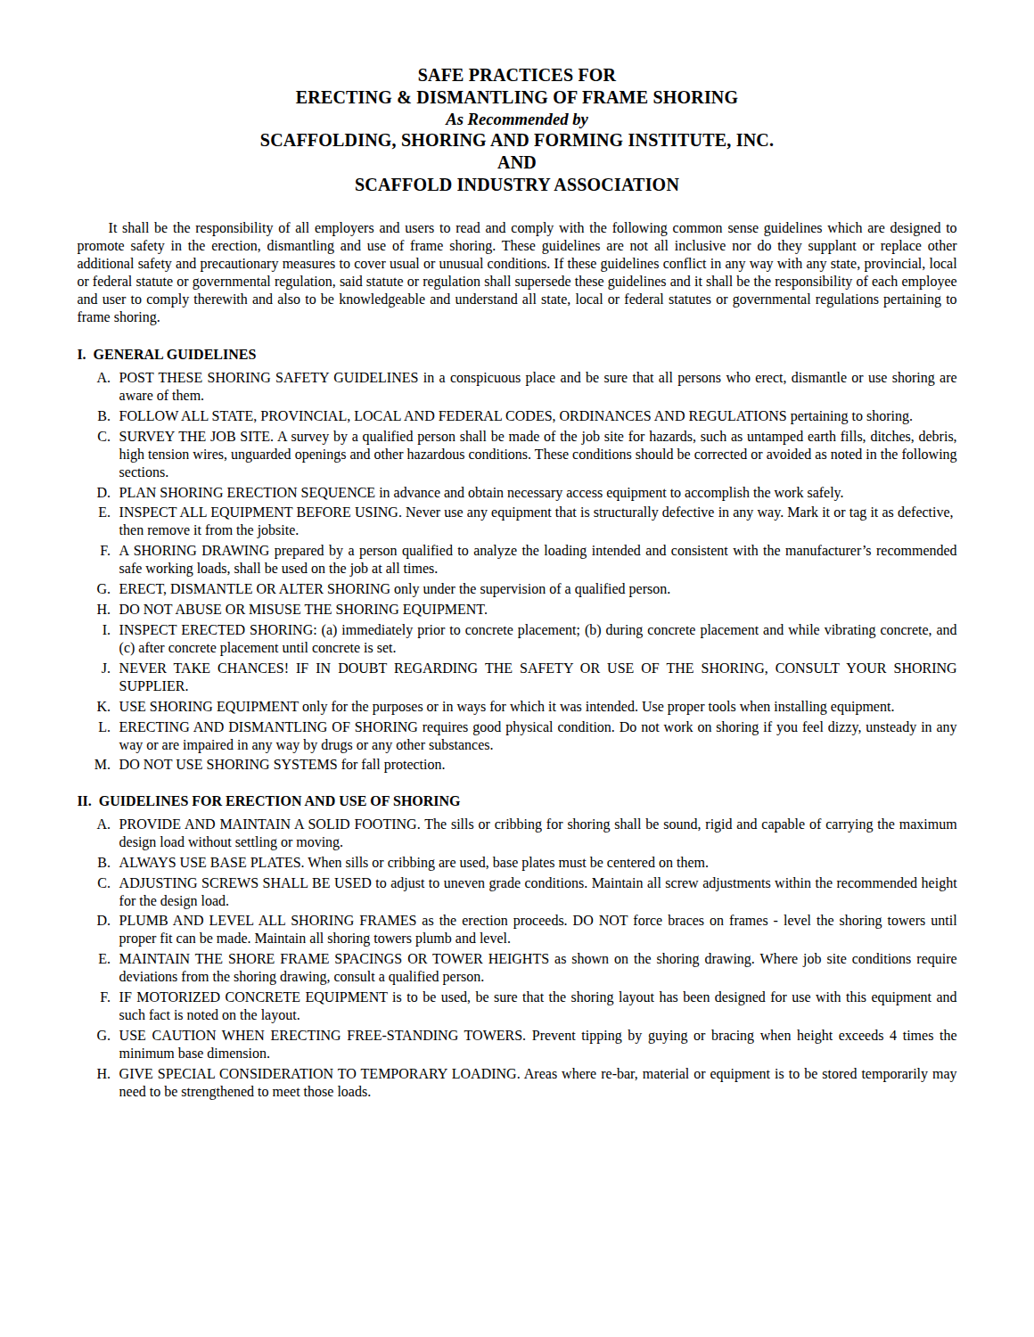SAFE PRACTICES FOR
ERECTING & DISMANTLING OF FRAME SHORING
As Recommended by
SCAFFOLDING, SHORING AND FORMING INSTITUTE, INC.
AND
SCAFFOLD INDUSTRY ASSOCIATION
It shall be the responsibility of all employers and users to read and comply with the following common sense guidelines which are designed to promote safety in the erection, dismantling and use of frame shoring. These guidelines are not all inclusive nor do they supplant or replace other additional safety and precautionary measures to cover usual or unusual conditions. If these guidelines conflict in any way with any state, provincial, local or federal statute or governmental regulation, said statute or regulation shall supersede these guidelines and it shall be the responsibility of each employee and user to comply therewith and also to be knowledgeable and understand all state, local or federal statutes or governmental regulations pertaining to frame shoring.
I. General Guidelines
POST THESE SHORING SAFETY GUIDELINES in a conspicuous place and be sure that all persons who erect, dismantle or use shoring are aware of them.
FOLLOW ALL STATE, PROVINCIAL, LOCAL AND FEDERAL CODES, ORDINANCES AND REGULATIONS pertaining to shoring.
SURVEY THE JOB SITE. A survey by a qualified person shall be made of the job site for hazards, such as untamped earth fills, ditches, debris, high tension wires, unguarded openings and other hazardous conditions. These conditions should be corrected or avoided as noted in the following sections.
PLAN SHORING ERECTION SEQUENCE in advance and obtain necessary access equipment to accomplish the work safely.
INSPECT ALL EQUIPMENT BEFORE USING. Never use any equipment that is structurally defective in any way. Mark it or tag it as defective, then remove it from the jobsite.
A SHORING DRAWING prepared by a person qualified to analyze the loading intended and consistent with the manufacturer’s recommended safe working loads, shall be used on the job at all times.
ERECT, DISMANTLE OR ALTER SHORING only under the supervision of a qualified person.
DO NOT ABUSE OR MISUSE THE SHORING EQUIPMENT.
INSPECT ERECTED SHORING: (a) immediately prior to concrete placement; (b) during concrete placement and while vibrating concrete, and (c) after concrete placement until concrete is set.
NEVER TAKE CHANCES! IF IN DOUBT REGARDING THE SAFETY OR USE OF THE SHORING, CONSULT YOUR SHORING SUPPLIER.
USE SHORING EQUIPMENT only for the purposes or in ways for which it was intended. Use proper tools when installing equipment.
ERECTING AND DISMANTLING OF SHORING requires good physical condition. Do not work on shoring if you feel dizzy, unsteady in any way or are impaired in any way by drugs or any other substances.
DO NOT USE SHORING SYSTEMS for fall protection.
II. Guidelines for Erection and Use of Shoring
PROVIDE AND MAINTAIN A SOLID FOOTING. The sills or cribbing for shoring shall be sound, rigid and capable of carrying the maximum design load without settling or moving.
ALWAYS USE BASE PLATES. When sills or cribbing are used, base plates must be centered on them.
ADJUSTING SCREWS SHALL BE USED to adjust to uneven grade conditions. Maintain all screw adjustments within the recommended height for the design load.
PLUMB AND LEVEL ALL SHORING FRAMES as the erection proceeds. DO NOT force braces on frames - level the shoring towers until proper fit can be made. Maintain all shoring towers plumb and level.
MAINTAIN THE SHORE FRAME SPACINGS OR TOWER HEIGHTS as shown on the shoring drawing. Where job site conditions require deviations from the shoring drawing, consult a qualified person.
IF MOTORIZED CONCRETE EQUIPMENT is to be used, be sure that the shoring layout has been designed for use with this equipment and such fact is noted on the layout.
USE CAUTION WHEN ERECTING FREE-STANDING TOWERS. Prevent tipping by guying or bracing when height exceeds 4 times the minimum base dimension.
GIVE SPECIAL CONSIDERATION TO TEMPORARY LOADING. Areas where re-bar, material or equipment is to be stored temporarily may need to be strengthened to meet those loads.